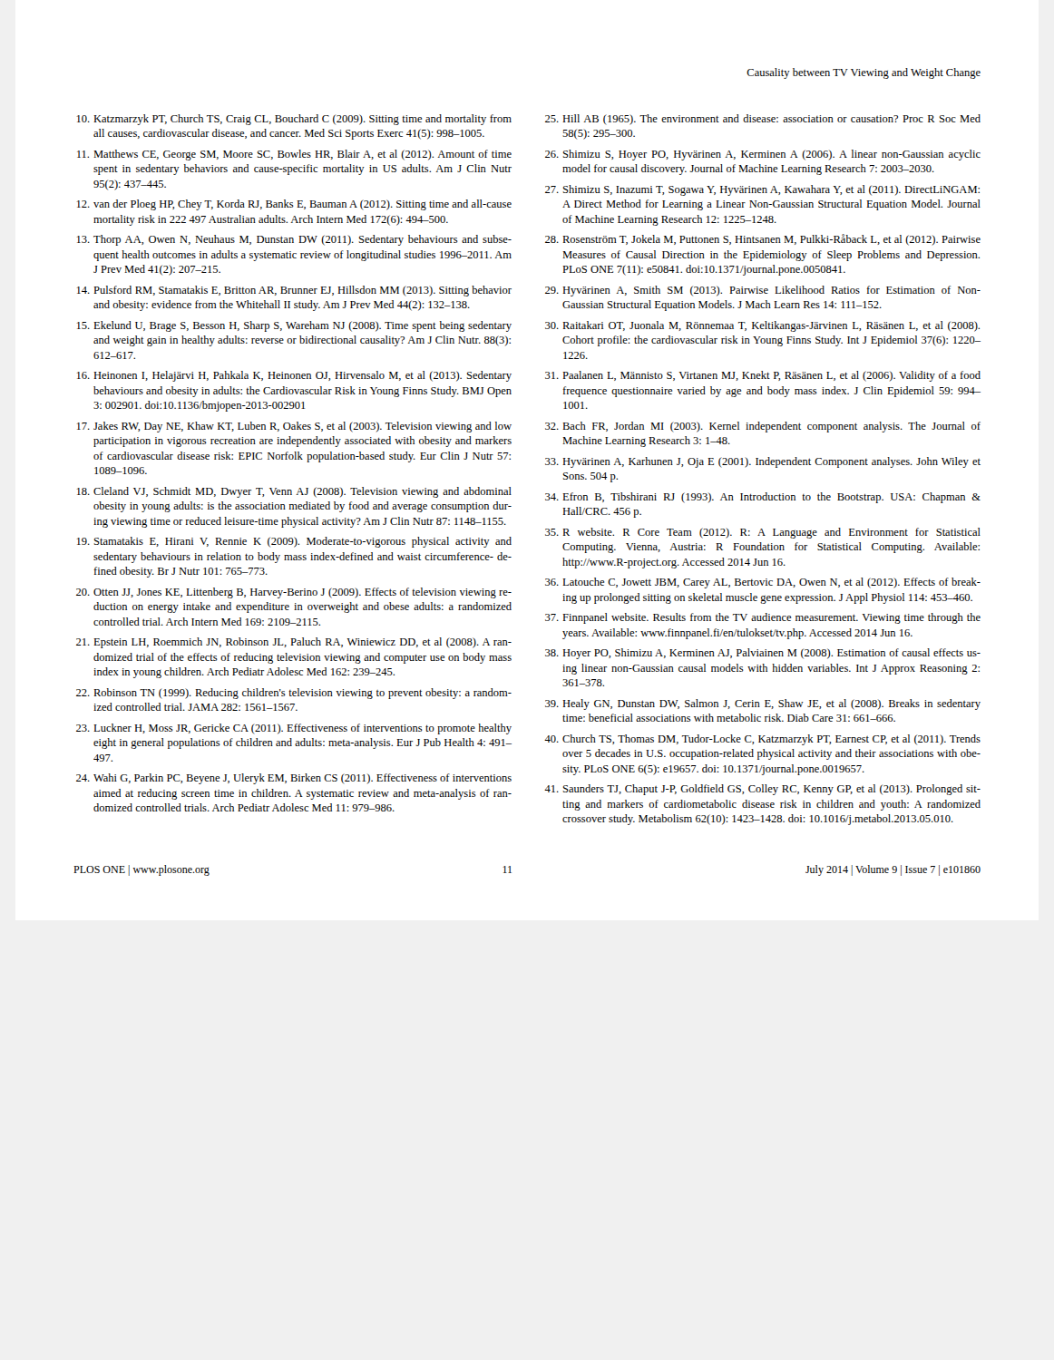Causality between TV Viewing and Weight Change
10. Katzmarzyk PT, Church TS, Craig CL, Bouchard C (2009). Sitting time and mortality from all causes, cardiovascular disease, and cancer. Med Sci Sports Exerc 41(5): 998–1005.
11. Matthews CE, George SM, Moore SC, Bowles HR, Blair A, et al (2012). Amount of time spent in sedentary behaviors and cause-specific mortality in US adults. Am J Clin Nutr 95(2): 437–445.
12. van der Ploeg HP, Chey T, Korda RJ, Banks E, Bauman A (2012). Sitting time and all-cause mortality risk in 222 497 Australian adults. Arch Intern Med 172(6): 494–500.
13. Thorp AA, Owen N, Neuhaus M, Dunstan DW (2011). Sedentary behaviours and subsequent health outcomes in adults a systematic review of longitudinal studies 1996–2011. Am J Prev Med 41(2): 207–215.
14. Pulsford RM, Stamatakis E, Britton AR, Brunner EJ, Hillsdon MM (2013). Sitting behavior and obesity: evidence from the Whitehall II study. Am J Prev Med 44(2): 132–138.
15. Ekelund U, Brage S, Besson H, Sharp S, Wareham NJ (2008). Time spent being sedentary and weight gain in healthy adults: reverse or bidirectional causality? Am J Clin Nutr. 88(3): 612–617.
16. Heinonen I, Helajärvi H, Pahkala K, Heinonen OJ, Hirvensalo M, et al (2013). Sedentary behaviours and obesity in adults: the Cardiovascular Risk in Young Finns Study. BMJ Open 3: 002901. doi:10.1136/bmjopen-2013-002901
17. Jakes RW, Day NE, Khaw KT, Luben R, Oakes S, et al (2003). Television viewing and low participation in vigorous recreation are independently associated with obesity and markers of cardiovascular disease risk: EPIC Norfolk population-based study. Eur Clin J Nutr 57: 1089–1096.
18. Cleland VJ, Schmidt MD, Dwyer T, Venn AJ (2008). Television viewing and abdominal obesity in young adults: is the association mediated by food and average consumption during viewing time or reduced leisure-time physical activity? Am J Clin Nutr 87: 1148–1155.
19. Stamatakis E, Hirani V, Rennie K (2009). Moderate-to-vigorous physical activity and sedentary behaviours in relation to body mass index-defined and waist circumference- defined obesity. Br J Nutr 101: 765–773.
20. Otten JJ, Jones KE, Littenberg B, Harvey-Berino J (2009). Effects of television viewing reduction on energy intake and expenditure in overweight and obese adults: a randomized controlled trial. Arch Intern Med 169: 2109–2115.
21. Epstein LH, Roemmich JN, Robinson JL, Paluch RA, Winiewicz DD, et al (2008). A randomized trial of the effects of reducing television viewing and computer use on body mass index in young children. Arch Pediatr Adolesc Med 162: 239–245.
22. Robinson TN (1999). Reducing children's television viewing to prevent obesity: a randomized controlled trial. JAMA 282: 1561–1567.
23. Luckner H, Moss JR, Gericke CA (2011). Effectiveness of interventions to promote healthy eight in general populations of children and adults: meta-analysis. Eur J Pub Health 4: 491–497.
24. Wahi G, Parkin PC, Beyene J, Uleryk EM, Birken CS (2011). Effectiveness of interventions aimed at reducing screen time in children. A systematic review and meta-analysis of randomized controlled trials. Arch Pediatr Adolesc Med 11: 979–986.
25. Hill AB (1965). The environment and disease: association or causation? Proc R Soc Med 58(5): 295–300.
26. Shimizu S, Hoyer PO, Hyvärinen A, Kerminen A (2006). A linear non-Gaussian acyclic model for causal discovery. Journal of Machine Learning Research 7: 2003–2030.
27. Shimizu S, Inazumi T, Sogawa Y, Hyvärinen A, Kawahara Y, et al (2011). DirectLiNGAM: A Direct Method for Learning a Linear Non-Gaussian Structural Equation Model. Journal of Machine Learning Research 12: 1225–1248.
28. Rosenström T, Jokela M, Puttonen S, Hintsanen M, Pulkki-Råback L, et al (2012). Pairwise Measures of Causal Direction in the Epidemiology of Sleep Problems and Depression. PLoS ONE 7(11): e50841. doi:10.1371/journal.pone.0050841.
29. Hyvärinen A, Smith SM (2013). Pairwise Likelihood Ratios for Estimation of Non-Gaussian Structural Equation Models. J Mach Learn Res 14: 111–152.
30. Raitakari OT, Juonala M, Rönnemaa T, Keltikangas-Järvinen L, Räsänen L, et al (2008). Cohort profile: the cardiovascular risk in Young Finns Study. Int J Epidemiol 37(6): 1220–1226.
31. Paalanen L, Männisto S, Virtanen MJ, Knekt P, Räsänen L, et al (2006). Validity of a food frequence questionnaire varied by age and body mass index. J Clin Epidemiol 59: 994–1001.
32. Bach FR, Jordan MI (2003). Kernel independent component analysis. The Journal of Machine Learning Research 3: 1–48.
33. Hyvärinen A, Karhunen J, Oja E (2001). Independent Component analyses. John Wiley et Sons. 504 p.
34. Efron B, Tibshirani RJ (1993). An Introduction to the Bootstrap. USA: Chapman & Hall/CRC. 456 p.
35. R website. R Core Team (2012). R: A Language and Environment for Statistical Computing. Vienna, Austria: R Foundation for Statistical Computing. Available: http://www.R-project.org. Accessed 2014 Jun 16.
36. Latouche C, Jowett JBM, Carey AL, Bertovic DA, Owen N, et al (2012). Effects of breaking up prolonged sitting on skeletal muscle gene expression. J Appl Physiol 114: 453–460.
37. Finnpanel website. Results from the TV audience measurement. Viewing time through the years. Available: www.finnpanel.fi/en/tulokset/tv.php. Accessed 2014 Jun 16.
38. Hoyer PO, Shimizu A, Kerminen AJ, Palviainen M (2008). Estimation of causal effects using linear non-Gaussian causal models with hidden variables. Int J Approx Reasoning 2: 361–378.
39. Healy GN, Dunstan DW, Salmon J, Cerin E, Shaw JE, et al (2008). Breaks in sedentary time: beneficial associations with metabolic risk. Diab Care 31: 661–666.
40. Church TS, Thomas DM, Tudor-Locke C, Katzmarzyk PT, Earnest CP, et al (2011). Trends over 5 decades in U.S. occupation-related physical activity and their associations with obesity. PLoS ONE 6(5): e19657. doi: 10.1371/journal.pone.0019657.
41. Saunders TJ, Chaput J-P, Goldfield GS, Colley RC, Kenny GP, et al (2013). Prolonged sitting and markers of cardiometabolic disease risk in children and youth: A randomized crossover study. Metabolism 62(10): 1423–1428. doi: 10.1016/j.metabol.2013.05.010.
PLOS ONE | www.plosone.org
11
July 2014 | Volume 9 | Issue 7 | e101860